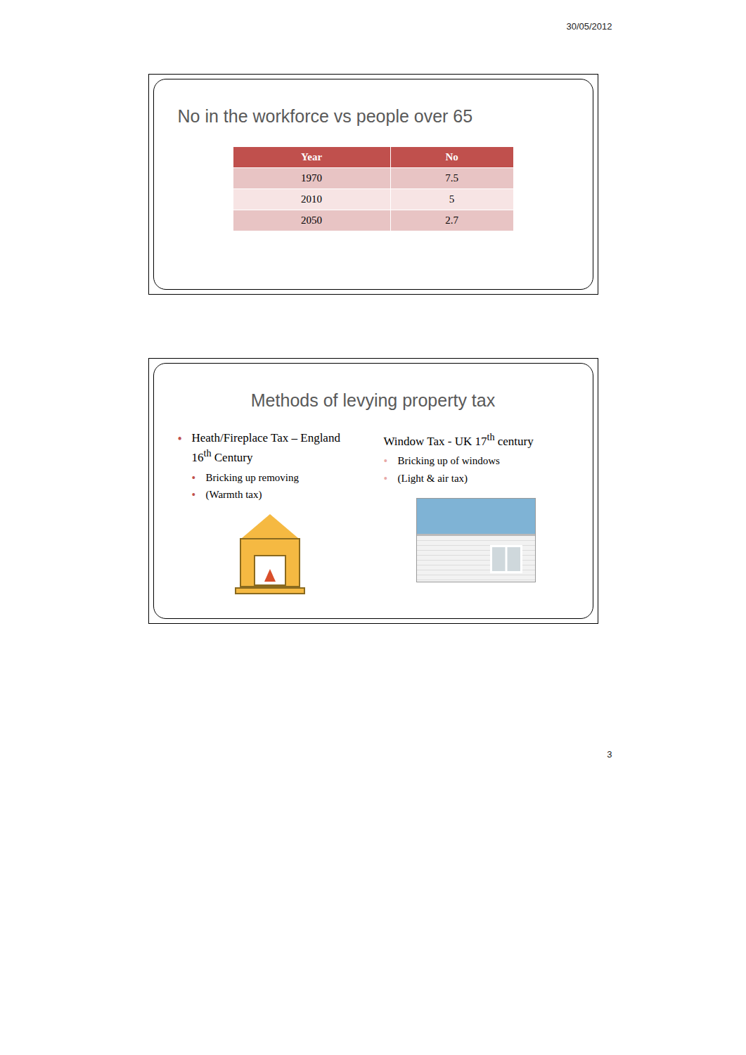30/05/2012
No in the workforce vs people over 65
| Year | No |
| --- | --- |
| 1970 | 7.5 |
| 2010 | 5 |
| 2050 | 2.7 |
Methods of levying property tax
Heath/Fireplace Tax – England 16th Century
Bricking up removing
(Warmth tax)
Window Tax - UK 17th century
Bricking up of windows
(Light & air tax)
3